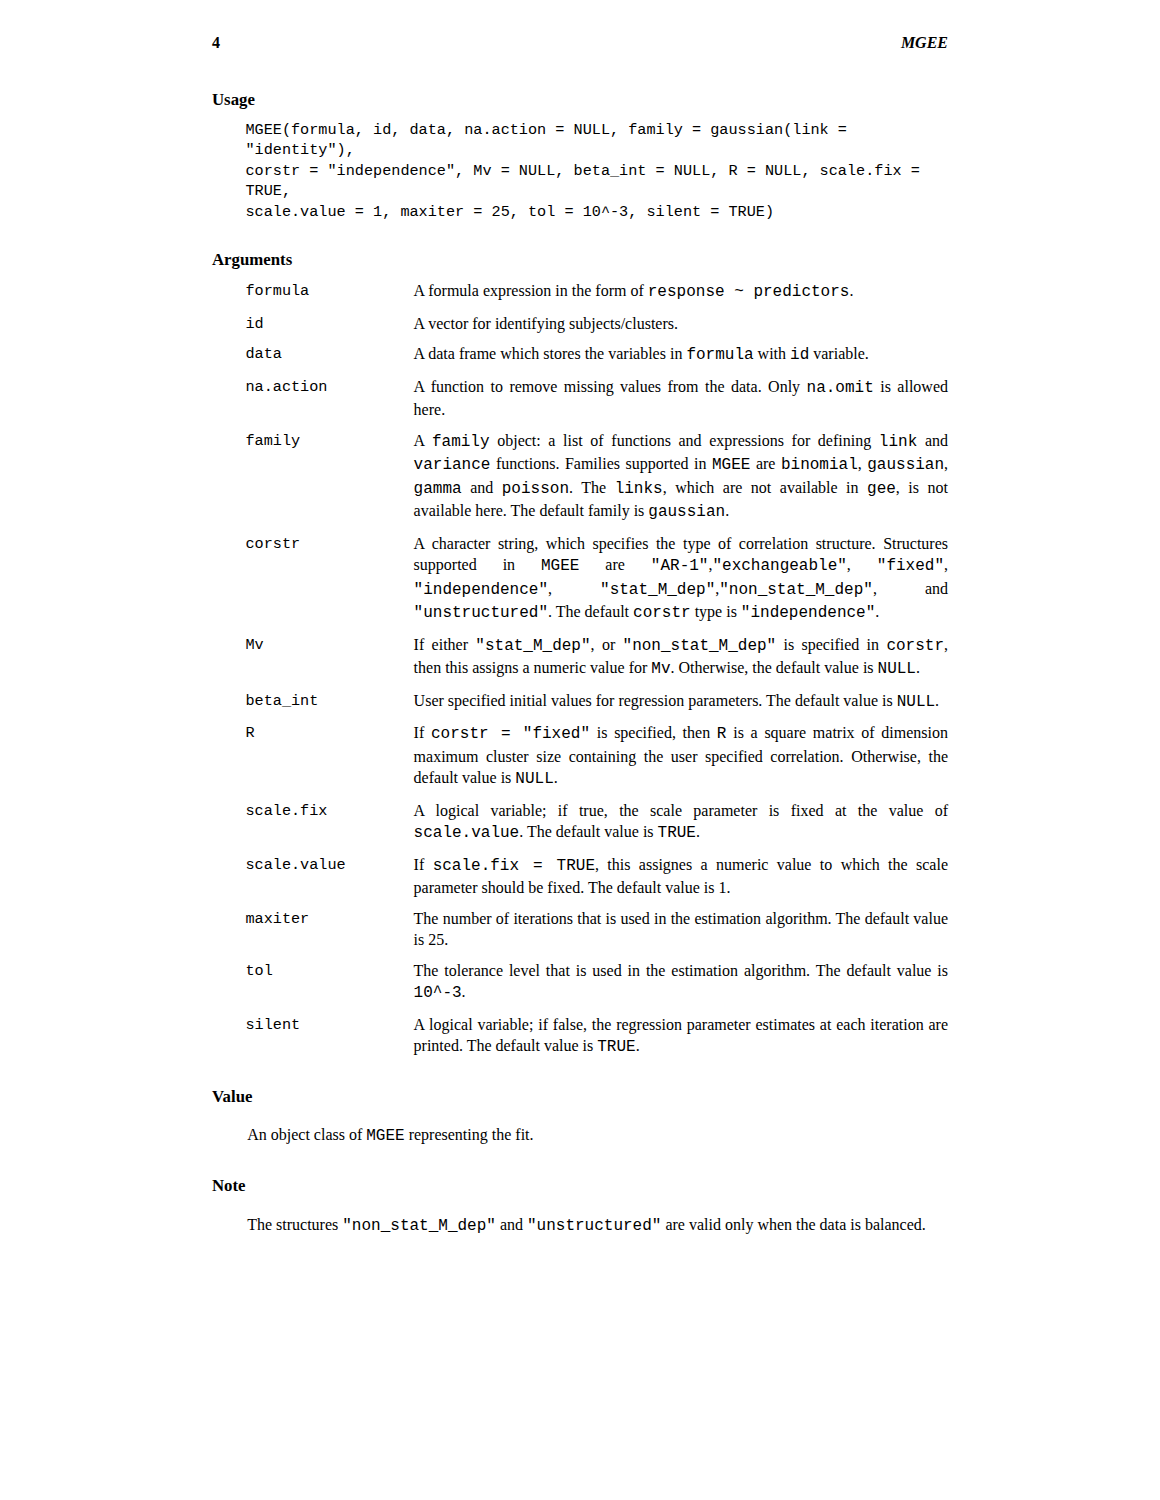4 MGEE
Usage
MGEE(formula, id, data, na.action = NULL, family = gaussian(link = "identity"),
corstr = "independence", Mv = NULL, beta_int = NULL, R = NULL, scale.fix = TRUE,
scale.value = 1, maxiter = 25, tol = 10^-3, silent = TRUE)
Arguments
formula
A formula expression in the form of response ~ predictors.
id
A vector for identifying subjects/clusters.
data
A data frame which stores the variables in formula with id variable.
na.action
A function to remove missing values from the data. Only na.omit is allowed here.
family
A family object: a list of functions and expressions for defining link and variance functions. Families supported in MGEE are binomial, gaussian, gamma and poisson. The links, which are not available in gee, is not available here. The default family is gaussian.
corstr
A character string, which specifies the type of correlation structure. Structures supported in MGEE are "AR-1","exchangeable", "fixed", "independence", "stat_M_dep","non_stat_M_dep", and "unstructured". The default corstr type is "independence".
Mv
If either "stat_M_dep", or "non_stat_M_dep" is specified in corstr, then this assigns a numeric value for Mv. Otherwise, the default value is NULL.
beta_int
User specified initial values for regression parameters. The default value is NULL.
R
If corstr = "fixed" is specified, then R is a square matrix of dimension maximum cluster size containing the user specified correlation. Otherwise, the default value is NULL.
scale.fix
A logical variable; if true, the scale parameter is fixed at the value of scale.value. The default value is TRUE.
scale.value
If scale.fix = TRUE, this assignes a numeric value to which the scale parameter should be fixed. The default value is 1.
maxiter
The number of iterations that is used in the estimation algorithm. The default value is 25.
tol
The tolerance level that is used in the estimation algorithm. The default value is 10^-3.
silent
A logical variable; if false, the regression parameter estimates at each iteration are printed. The default value is TRUE.
Value
An object class of MGEE representing the fit.
Note
The structures "non_stat_M_dep" and "unstructured" are valid only when the data is balanced.